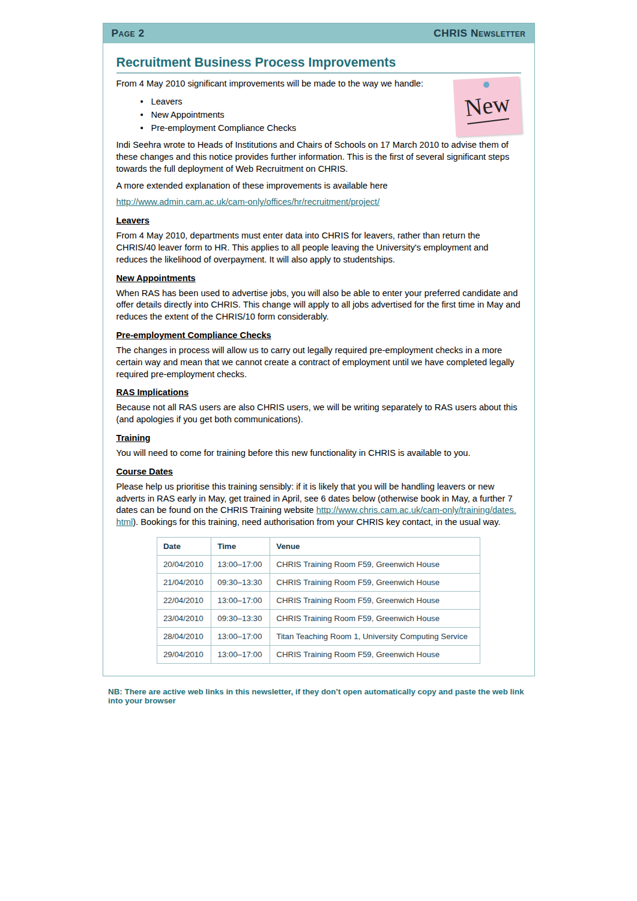Page 2 CHRIS Newsletter
Recruitment Business Process Improvements
From 4 May 2010 significant improvements will be made to the way we handle:
Leavers
New Appointments
Pre-employment Compliance Checks
Indi Seehra wrote to Heads of Institutions and Chairs of Schools on 17 March 2010 to advise them of these changes and this notice provides further information. This is the first of several significant steps towards the full deployment of Web Recruitment on CHRIS.
A more extended explanation of these improvements is available here
http://www.admin.cam.ac.uk/cam-only/offices/hr/recruitment/project/
Leavers
From 4 May 2010, departments must enter data into CHRIS for leavers, rather than return the CHRIS/40 leaver form to HR. This applies to all people leaving the University's employment and reduces the likelihood of overpayment. It will also apply to studentships.
New Appointments
When RAS has been used to advertise jobs, you will also be able to enter your preferred candidate and offer details directly into CHRIS. This change will apply to all jobs advertised for the first time in May and reduces the extent of the CHRIS/10 form considerably.
Pre-employment Compliance Checks
The changes in process will allow us to carry out legally required pre-employment checks in a more certain way and mean that we cannot create a contract of employment until we have completed legally required pre-employment checks.
RAS Implications
Because not all RAS users are also CHRIS users, we will be writing separately to RAS users about this (and apologies if you get both communications).
Training
You will need to come for training before this new functionality in CHRIS is available to you.
Course Dates
Please help us prioritise this training sensibly: if it is likely that you will be handling leavers or new adverts in RAS early in May, get trained in April, see 6 dates below (otherwise book in May, a further 7 dates can be found on the CHRIS Training website http://www.chris.cam.ac.uk/cam-only/training/dates.html). Bookings for this training, need authorisation from your CHRIS key contact, in the usual way.
| Date | Time | Venue |
| --- | --- | --- |
| 20/04/2010 | 13:00–17:00 | CHRIS Training Room F59, Greenwich House |
| 21/04/2010 | 09:30–13:30 | CHRIS Training Room F59, Greenwich House |
| 22/04/2010 | 13:00–17:00 | CHRIS Training Room F59, Greenwich House |
| 23/04/2010 | 09:30–13:30 | CHRIS Training Room F59, Greenwich House |
| 28/04/2010 | 13:00–17:00 | Titan Teaching Room 1, University Computing Service |
| 29/04/2010 | 13:00–17:00 | CHRIS Training Room F59, Greenwich House |
New
NB: There are active web links in this newsletter, if they don’t open automatically copy and paste the web link into your browser